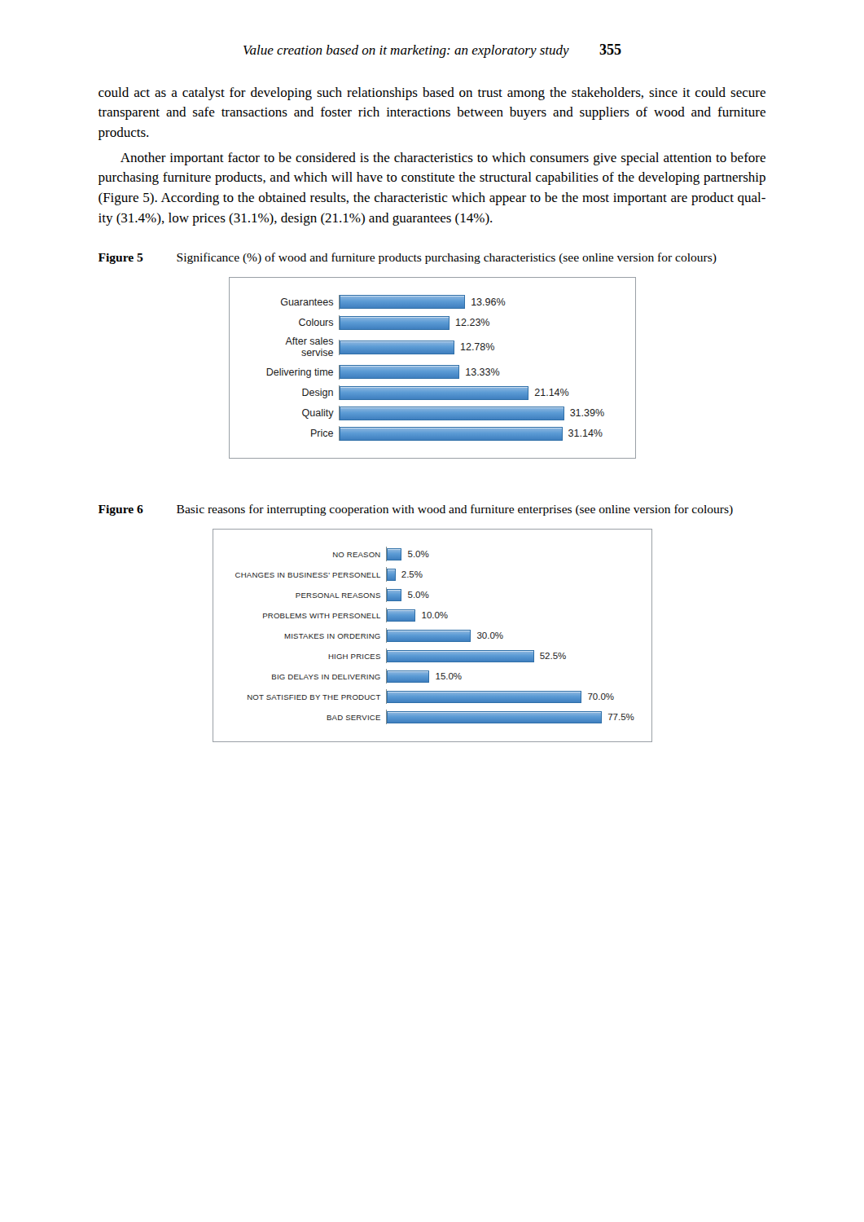Value creation based on it marketing: an exploratory study 355
could act as a catalyst for developing such relationships based on trust among the stakeholders, since it could secure transparent and safe transactions and foster rich interactions between buyers and suppliers of wood and furniture products.
Another important factor to be considered is the characteristics to which consumers give special attention to before purchasing furniture products, and which will have to constitute the structural capabilities of the developing partnership (Figure 5). According to the obtained results, the characteristic which appear to be the most important are product quality (31.4%), low prices (31.1%), design (21.1%) and guarantees (14%).
Figure 5 Significance (%) of wood and furniture products purchasing characteristics (see online version for colours)
Guarantees
13.96%
Colours
12.23%
After sales
servise
12.78%
Delivering time
13.33%
Design
21.14%
Quality
31.39%
Price
31.14%
Figure 6 Basic reasons for interrupting cooperation with wood and furniture enterprises (see online version for colours)
NO REASON
5.0%
CHANGES IN BUSINESS' PERSONELL
2.5%
PERSONAL REASONS
5.0%
PROBLEMS WITH PERSONELL
10.0%
MISTAKES IN ORDERING
30.0%
HIGH PRICES
52.5%
BIG DELAYS IN DELIVERING
15.0%
NOT SATISFIED BY THE PRODUCT
70.0%
BAD SERVICE
77.5%